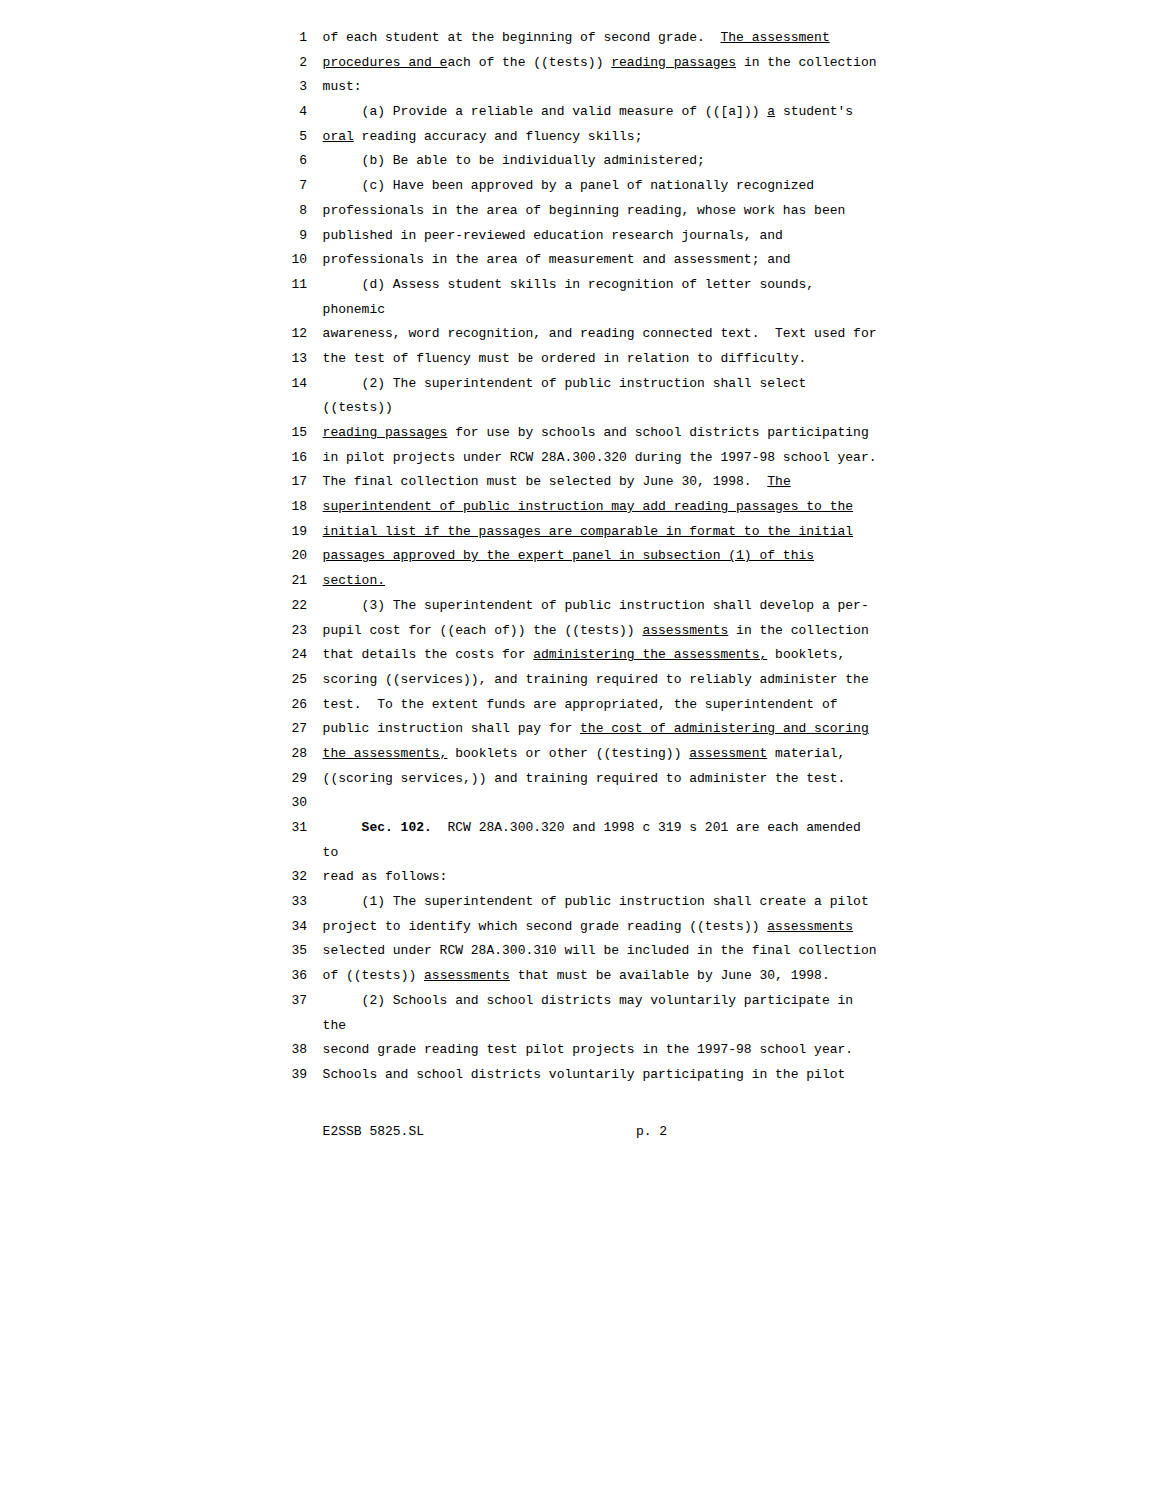of each student at the beginning of second grade. The assessment
procedures and each of the ((tests)) reading passages in the collection
must:
(a) Provide a reliable and valid measure of (([a])) a student's
oral reading accuracy and fluency skills;
(b) Be able to be individually administered;
(c) Have been approved by a panel of nationally recognized
professionals in the area of beginning reading, whose work has been
published in peer-reviewed education research journals, and
professionals in the area of measurement and assessment; and
(d) Assess student skills in recognition of letter sounds, phonemic
awareness, word recognition, and reading connected text. Text used for
the test of fluency must be ordered in relation to difficulty.
(2) The superintendent of public instruction shall select ((tests))
reading passages for use by schools and school districts participating
in pilot projects under RCW 28A.300.320 during the 1997-98 school year.
The final collection must be selected by June 30, 1998. The
superintendent of public instruction may add reading passages to the
initial list if the passages are comparable in format to the initial
passages approved by the expert panel in subsection (1) of this
section.
(3) The superintendent of public instruction shall develop a per-
pupil cost for ((each of)) the ((tests)) assessments in the collection
that details the costs for administering the assessments, booklets,
scoring ((services)), and training required to reliably administer the
test. To the extent funds are appropriated, the superintendent of
public instruction shall pay for the cost of administering and scoring
the assessments, booklets or other ((testing)) assessment material,
((scoring services,)) and training required to administer the test.
Sec. 102. RCW 28A.300.320 and 1998 c 319 s 201 are each amended to
read as follows:
(1) The superintendent of public instruction shall create a pilot
project to identify which second grade reading ((tests)) assessments
selected under RCW 28A.300.310 will be included in the final collection
of ((tests)) assessments that must be available by June 30, 1998.
(2) Schools and school districts may voluntarily participate in the
second grade reading test pilot projects in the 1997-98 school year.
Schools and school districts voluntarily participating in the pilot
E2SSB 5825.SL
p. 2